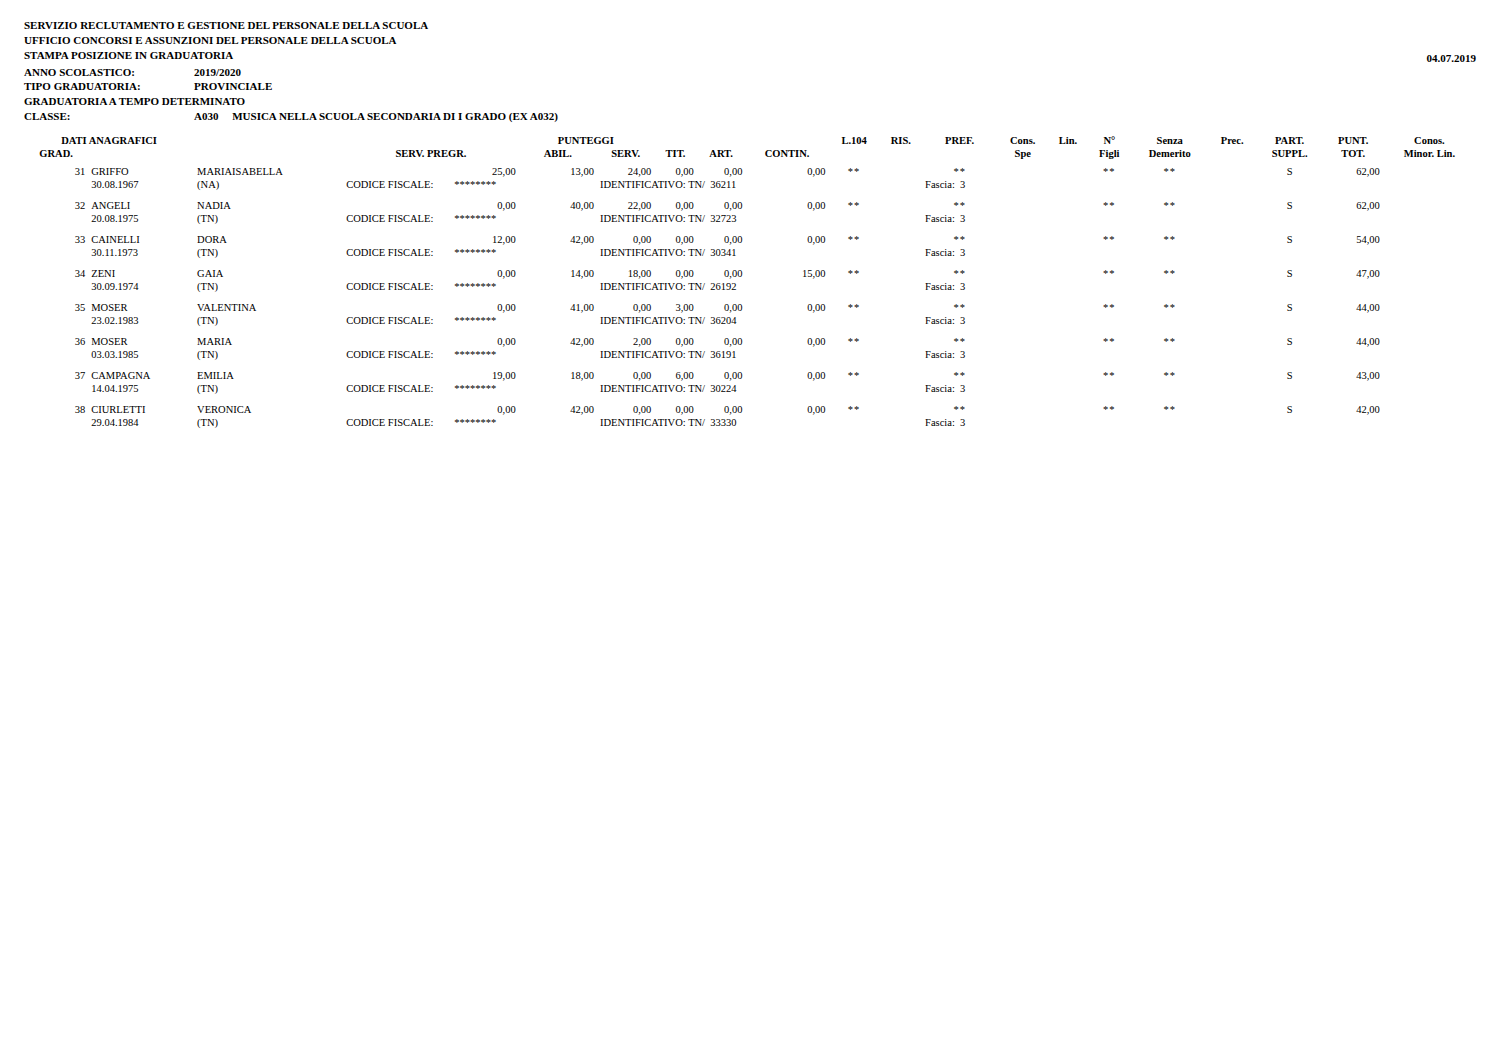04.07.2019
SERVIZIO RECLUTAMENTO E GESTIONE DEL PERSONALE DELLA SCUOLA
UFFICIO CONCORSI E ASSUNZIONI DEL PERSONALE DELLA SCUOLA
STAMPA POSIZIONE IN GRADUATORIA
ANNO SCOLASTICO: 2019/2020
TIPO GRADUATORIA: PROVINCIALE
GRADUATORIA A TEMPO DETERMINATO
CLASSE: A030 MUSICA NELLA SCUOLA SECONDARIA DI I GRADO (EX A032)
| DATI ANAGRAFICI | | PUNTEGGI | L.104 | RIS. | PREF. | Cons. | Lin. | N° | Senza | Prec. | PART. | PUNT. | Conos. |
| --- | --- | --- | --- | --- | --- | --- | --- | --- | --- | --- | --- | --- | --- |
| GRAD. | | | SERV. PREGR. | ABIL. | SERV. | TIT. | ART. | CONTIN. | | | | Spe | | Figli | Demerito | | SUPPL. | TOT. | Minor. Lin. |
| 31 | GRIFFO | MARIAISABELLA | 25,00 | 13,00 | 24,00 | 0,00 | 0,00 | 0,00 | ** | | ** | | | ** | ** | | S | 62,00 | |
| | 30.08.1967 | (NA) | CODICE FISCALE: ******** | IDENTIFICATIVO: TN/ 36211 | | | Fascia: 3 | | | | | | | | |
| 32 | ANGELI | NADIA | 0,00 | 40,00 | 22,00 | 0,00 | 0,00 | 0,00 | ** | | ** | | | ** | ** | | S | 62,00 | |
| | 20.08.1975 | (TN) | CODICE FISCALE: ******** | IDENTIFICATIVO: TN/ 32723 | | | Fascia: 3 | | | | | | | | |
| 33 | CAINELLI | DORA | 12,00 | 42,00 | 0,00 | 0,00 | 0,00 | 0,00 | ** | | ** | | | ** | ** | | S | 54,00 | |
| | 30.11.1973 | (TN) | CODICE FISCALE: ******** | IDENTIFICATIVO: TN/ 30341 | | | Fascia: 3 | | | | | | | | |
| 34 | ZENI | GAIA | 0,00 | 14,00 | 18,00 | 0,00 | 0,00 | 15,00 | ** | | ** | | | ** | ** | | S | 47,00 | |
| | 30.09.1974 | (TN) | CODICE FISCALE: ******** | IDENTIFICATIVO: TN/ 26192 | | | Fascia: 3 | | | | | | | | |
| 35 | MOSER | VALENTINA | 0,00 | 41,00 | 0,00 | 3,00 | 0,00 | 0,00 | ** | | ** | | | ** | ** | | S | 44,00 | |
| | 23.02.1983 | (TN) | CODICE FISCALE: ******** | IDENTIFICATIVO: TN/ 36204 | | | Fascia: 3 | | | | | | | | |
| 36 | MOSER | MARIA | 0,00 | 42,00 | 2,00 | 0,00 | 0,00 | 0,00 | ** | | ** | | | ** | ** | | S | 44,00 | |
| | 03.03.1985 | (TN) | CODICE FISCALE: ******** | IDENTIFICATIVO: TN/ 36191 | | | Fascia: 3 | | | | | | | | |
| 37 | CAMPAGNA | EMILIA | 19,00 | 18,00 | 0,00 | 6,00 | 0,00 | 0,00 | ** | | ** | | | ** | ** | | S | 43,00 | |
| | 14.04.1975 | (TN) | CODICE FISCALE: ******** | IDENTIFICATIVO: TN/ 30224 | | | Fascia: 3 | | | | | | | | |
| 38 | CIURLETTI | VERONICA | 0,00 | 42,00 | 0,00 | 0,00 | 0,00 | 0,00 | ** | | ** | | | ** | ** | | S | 42,00 | |
| | 29.04.1984 | (TN) | CODICE FISCALE: ******** | IDENTIFICATIVO: TN/ 33330 | | | Fascia: 3 | | | | | | | | |